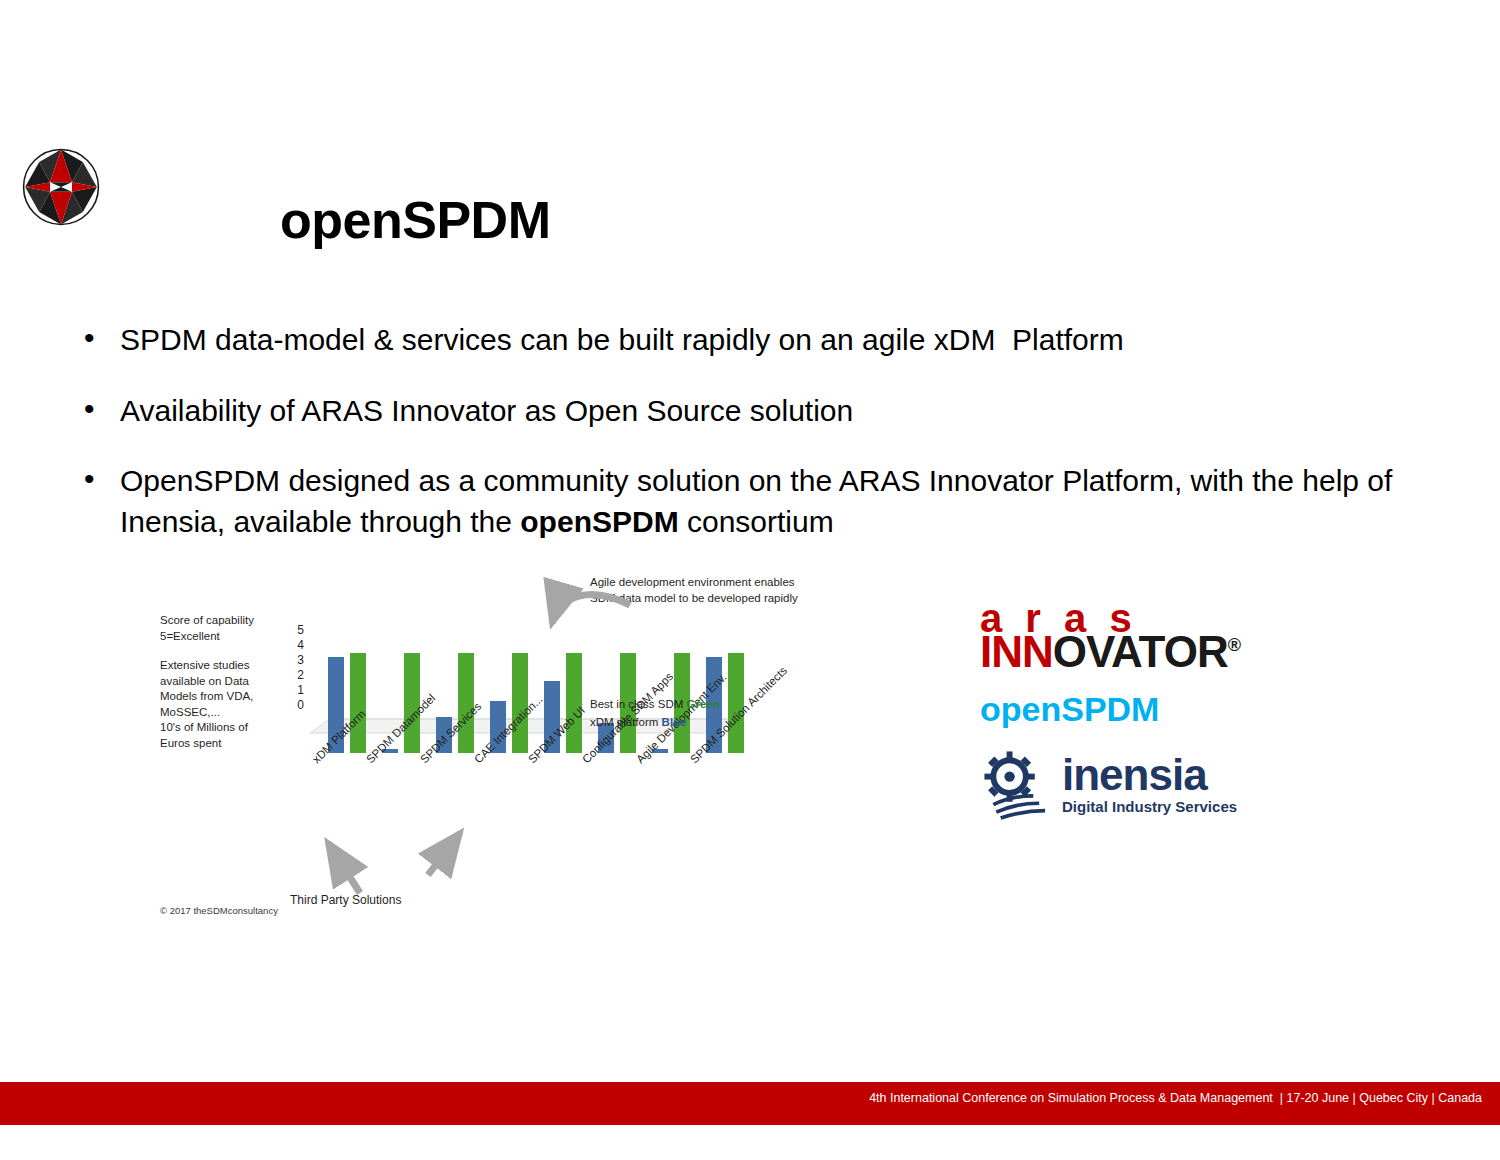openSPDM
SPDM data-model & services can be built rapidly on an agile xDM Platform
Availability of ARAS Innovator as Open Source solution
OpenSPDM designed as a community solution on the ARAS Innovator Platform, with the help of Inensia, available through the openSPDM consortium
Score of capability
5=Excellent Extensive studies available on Data Models from VDA, MoSSEC,...
10's of Millions of Euros spent
5
4
3
2
1
0
xDM Platform SPDM Datamodel SPDM Services CAE Integration... SPDM Web UI Configurable SDM Apps Agile Development Env. SPDM Solution Architects
Agile development environment enables SDM data model to be developed rapidly
Best in class SDM Green
xDM platform Blue
Third Party Solutions
© 2017 theSDMconsultancy
a r a s INN OVATOR®
openSPDM
inensia
Digital Industry Services
4th International Conference on Simulation Process & Data Management | 17-20 June | Quebec City | Canada